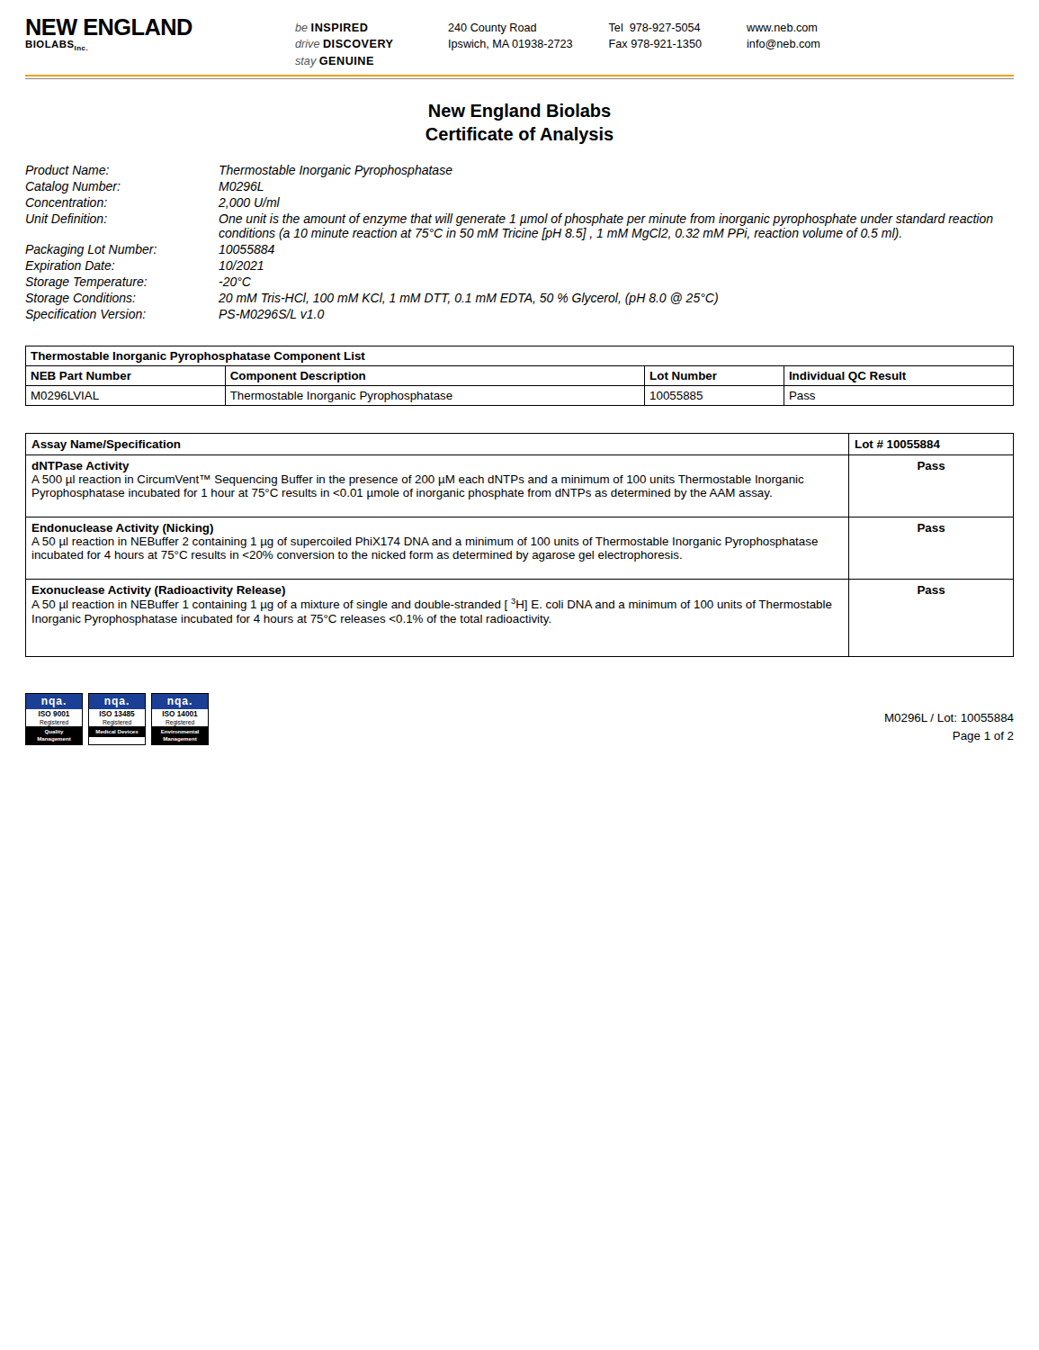NEW ENGLAND
BIOLABSInc.
be INSPIRED
drive DISCOVERY
stay GENUINE
240 County Road
Ipswich, MA 01938-2723
Tel 978-927-5054
Fax 978-921-1350
www.neb.com
info@neb.com
New England Biolabs Certificate of Analysis
| Product Name: | Thermostable Inorganic Pyrophosphatase |
| Catalog Number: | M0296L |
| Concentration: | 2,000 U/ml |
| Unit Definition: | One unit is the amount of enzyme that will generate 1 µmol of phosphate per minute from inorganic pyrophosphate under standard reaction conditions (a 10 minute reaction at 75°C in 50 mM Tricine [pH 8.5] , 1 mM MgCl2, 0.32 mM PPi, reaction volume of 0.5 ml). |
| Packaging Lot Number: | 10055884 |
| Expiration Date: | 10/2021 |
| Storage Temperature: | -20°C |
| Storage Conditions: | 20 mM Tris-HCl, 100 mM KCl, 1 mM DTT, 0.1 mM EDTA, 50 % Glycerol, (pH 8.0 @ 25°C) |
| Specification Version: | PS-M0296S/L v1.0 |
| Thermostable Inorganic Pyrophosphatase Component List |
| NEB Part Number | Component Description | Lot Number | Individual QC Result |
| M0296LVIAL | Thermostable Inorganic Pyrophosphatase | 10055885 | Pass |
| Assay Name/Specification | Lot # 10055884 |
| --- | --- |
| dNTPase Activity A 500 µl reaction in CircumVent™ Sequencing Buffer in the presence of 200 µM each dNTPs and a minimum of 100 units Thermostable Inorganic Pyrophosphatase incubated for 1 hour at 75°C results in <0.01 µmole of inorganic phosphate from dNTPs as determined by the AAM assay. | Pass |
| Endonuclease Activity (Nicking) A 50 µl reaction in NEBuffer 2 containing 1 µg of supercoiled PhiX174 DNA and a minimum of 100 units of Thermostable Inorganic Pyrophosphatase incubated for 4 hours at 75°C results in <20% conversion to the nicked form as determined by agarose gel electrophoresis. | Pass |
| Exonuclease Activity (Radioactivity Release) A 50 µl reaction in NEBuffer 1 containing 1 µg of a mixture of single and double-stranded [ 3 H] E. coli DNA and a minimum of 100 units of Thermostable Inorganic Pyrophosphatase incubated for 4 hours at 75°C releases <0.1% of the total radioactivity. | Pass |
nqa.
ISO 9001
Registered
Quality
Management
nqa.
ISO 13485
Registered
Medical Devices
nqa.
ISO 14001
Registered
Environmental
Management
M0296L / Lot: 10055884
Page 1 of 2